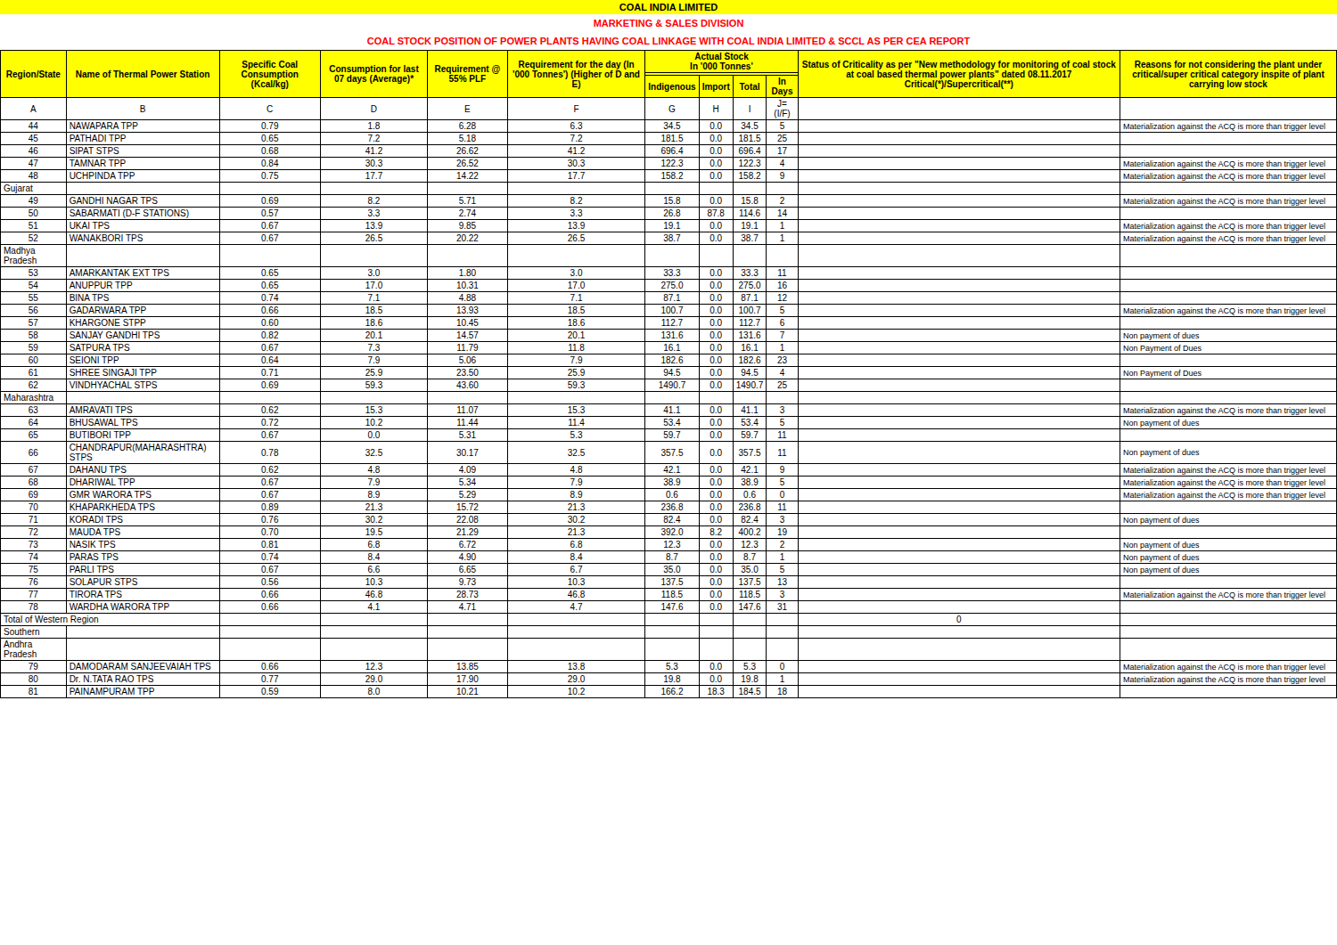COAL INDIA LIMITED
MARKETING & SALES DIVISION
COAL STOCK POSITION OF POWER PLANTS HAVING COAL LINKAGE WITH COAL INDIA LIMITED & SCCL AS PER CEA REPORT
| Region/State | Name of Thermal Power Station | Specific Coal Consumption (Kcal/kg) | Consumption for last 07 days (Average)* | Requirement @ 55% PLF | Requirement for the day (In '000 Tonnes') (Higher of D and E) | Actual Stock In '000 Tonnes' | Status of Criticality as per "New methodology for monitoring of coal stock at coal based thermal power plants" dated 08.11.2017 Critical(*)/Supercritical(**) | Reasons for not considering the plant under critical/super critical category inspite of plant carrying low stock |
| --- | --- | --- | --- | --- | --- | --- | --- | --- |
| Indigenous | Import | Total | In Days |
| A | B | C | D | E | F | G | H | I | J=(I/F) | | |
| 44 | NAWAPARA TPP | 0.79 | 1.8 | 6.28 | 6.3 | 34.5 | 0.0 | 34.5 | 5 | | Materialization against the ACQ is more than trigger level |
| 45 | PATHADI TPP | 0.65 | 7.2 | 5.18 | 7.2 | 181.5 | 0.0 | 181.5 | 25 | | |
| 46 | SIPAT STPS | 0.68 | 41.2 | 26.62 | 41.2 | 696.4 | 0.0 | 696.4 | 17 | | |
| 47 | TAMNAR TPP | 0.84 | 30.3 | 26.52 | 30.3 | 122.3 | 0.0 | 122.3 | 4 | | Materialization against the ACQ is more than trigger level |
| 48 | UCHPINDA TPP | 0.75 | 17.7 | 14.22 | 17.7 | 158.2 | 0.0 | 158.2 | 9 | | Materialization against the ACQ is more than trigger level |
| Gujarat | | | | | | | | | | | |
| 49 | GANDHI NAGAR TPS | 0.69 | 8.2 | 5.71 | 8.2 | 15.8 | 0.0 | 15.8 | 2 | | Materialization against the ACQ is more than trigger level |
| 50 | SABARMATI (D-F STATIONS) | 0.57 | 3.3 | 2.74 | 3.3 | 26.8 | 87.8 | 114.6 | 14 | | |
| 51 | UKAI TPS | 0.67 | 13.9 | 9.85 | 13.9 | 19.1 | 0.0 | 19.1 | 1 | | Materialization against the ACQ is more than trigger level |
| 52 | WANAKBORI TPS | 0.67 | 26.5 | 20.22 | 26.5 | 38.7 | 0.0 | 38.7 | 1 | | Materialization against the ACQ is more than trigger level |
| Madhya Pradesh | | | | | | | | | | | |
| 53 | AMARKANTAK EXT TPS | 0.65 | 3.0 | 1.80 | 3.0 | 33.3 | 0.0 | 33.3 | 11 | | |
| 54 | ANUPPUR TPP | 0.65 | 17.0 | 10.31 | 17.0 | 275.0 | 0.0 | 275.0 | 16 | | |
| 55 | BINA TPS | 0.74 | 7.1 | 4.88 | 7.1 | 87.1 | 0.0 | 87.1 | 12 | | |
| 56 | GADARWARA TPP | 0.66 | 18.5 | 13.93 | 18.5 | 100.7 | 0.0 | 100.7 | 5 | | Materialization against the ACQ is more than trigger level |
| 57 | KHARGONE STPP | 0.60 | 18.6 | 10.45 | 18.6 | 112.7 | 0.0 | 112.7 | 6 | | |
| 58 | SANJAY GANDHI TPS | 0.82 | 20.1 | 14.57 | 20.1 | 131.6 | 0.0 | 131.6 | 7 | | Non payment of dues |
| 59 | SATPURA TPS | 0.67 | 7.3 | 11.79 | 11.8 | 16.1 | 0.0 | 16.1 | 1 | | Non Payment of Dues |
| 60 | SEIONI TPP | 0.64 | 7.9 | 5.06 | 7.9 | 182.6 | 0.0 | 182.6 | 23 | | |
| 61 | SHREE SINGAJI TPP | 0.71 | 25.9 | 23.50 | 25.9 | 94.5 | 0.0 | 94.5 | 4 | | Non Payment of Dues |
| 62 | VINDHYACHAL STPS | 0.69 | 59.3 | 43.60 | 59.3 | 1490.7 | 0.0 | 1490.7 | 25 | | |
| Maharashtra | | | | | | | | | | | |
| 63 | AMRAVATI TPS | 0.62 | 15.3 | 11.07 | 15.3 | 41.1 | 0.0 | 41.1 | 3 | | Materialization against the ACQ is more than trigger level |
| 64 | BHUSAWAL TPS | 0.72 | 10.2 | 11.44 | 11.4 | 53.4 | 0.0 | 53.4 | 5 | | Non payment of dues |
| 65 | BUTIBORI TPP | 0.67 | 0.0 | 5.31 | 5.3 | 59.7 | 0.0 | 59.7 | 11 | | |
| 66 | CHANDRAPUR(MAHARASHTRA) STPS | 0.78 | 32.5 | 30.17 | 32.5 | 357.5 | 0.0 | 357.5 | 11 | | Non payment of dues |
| 67 | DAHANU TPS | 0.62 | 4.8 | 4.09 | 4.8 | 42.1 | 0.0 | 42.1 | 9 | | Materialization against the ACQ is more than trigger level |
| 68 | DHARIWAL TPP | 0.67 | 7.9 | 5.34 | 7.9 | 38.9 | 0.0 | 38.9 | 5 | | Materialization against the ACQ is more than trigger level |
| 69 | GMR WARORA TPS | 0.67 | 8.9 | 5.29 | 8.9 | 0.6 | 0.0 | 0.6 | 0 | | Materialization against the ACQ is more than trigger level |
| 70 | KHAPARKHEDA TPS | 0.89 | 21.3 | 15.72 | 21.3 | 236.8 | 0.0 | 236.8 | 11 | | |
| 71 | KORADI TPS | 0.76 | 30.2 | 22.08 | 30.2 | 82.4 | 0.0 | 82.4 | 3 | | Non payment of dues |
| 72 | MAUDA TPS | 0.70 | 19.5 | 21.29 | 21.3 | 392.0 | 8.2 | 400.2 | 19 | | |
| 73 | NASIK TPS | 0.81 | 6.8 | 6.72 | 6.8 | 12.3 | 0.0 | 12.3 | 2 | | Non payment of dues |
| 74 | PARAS TPS | 0.74 | 8.4 | 4.90 | 8.4 | 8.7 | 0.0 | 8.7 | 1 | | Non payment of dues |
| 75 | PARLI TPS | 0.67 | 6.6 | 6.65 | 6.7 | 35.0 | 0.0 | 35.0 | 5 | | Non payment of dues |
| 76 | SOLAPUR STPS | 0.56 | 10.3 | 9.73 | 10.3 | 137.5 | 0.0 | 137.5 | 13 | | |
| 77 | TIRORA TPS | 0.66 | 46.8 | 28.73 | 46.8 | 118.5 | 0.0 | 118.5 | 3 | | Materialization against the ACQ is more than trigger level |
| 78 | WARDHA WARORA TPP | 0.66 | 4.1 | 4.71 | 4.7 | 147.6 | 0.0 | 147.6 | 31 | | |
| Total of Western Region | | | | | | | | | 0 | |
| Southern | | | | | | | | | | | |
| Andhra Pradesh | | | | | | | | | | | |
| 79 | DAMODARAM SANJEEVAIAH TPS | 0.66 | 12.3 | 13.85 | 13.8 | 5.3 | 0.0 | 5.3 | 0 | | Materialization against the ACQ is more than trigger level |
| 80 | Dr. N.TATA RAO TPS | 0.77 | 29.0 | 17.90 | 29.0 | 19.8 | 0.0 | 19.8 | 1 | | Materialization against the ACQ is more than trigger level |
| 81 | PAINAMPURAM TPP | 0.59 | 8.0 | 10.21 | 10.2 | 166.2 | 18.3 | 184.5 | 18 | | |